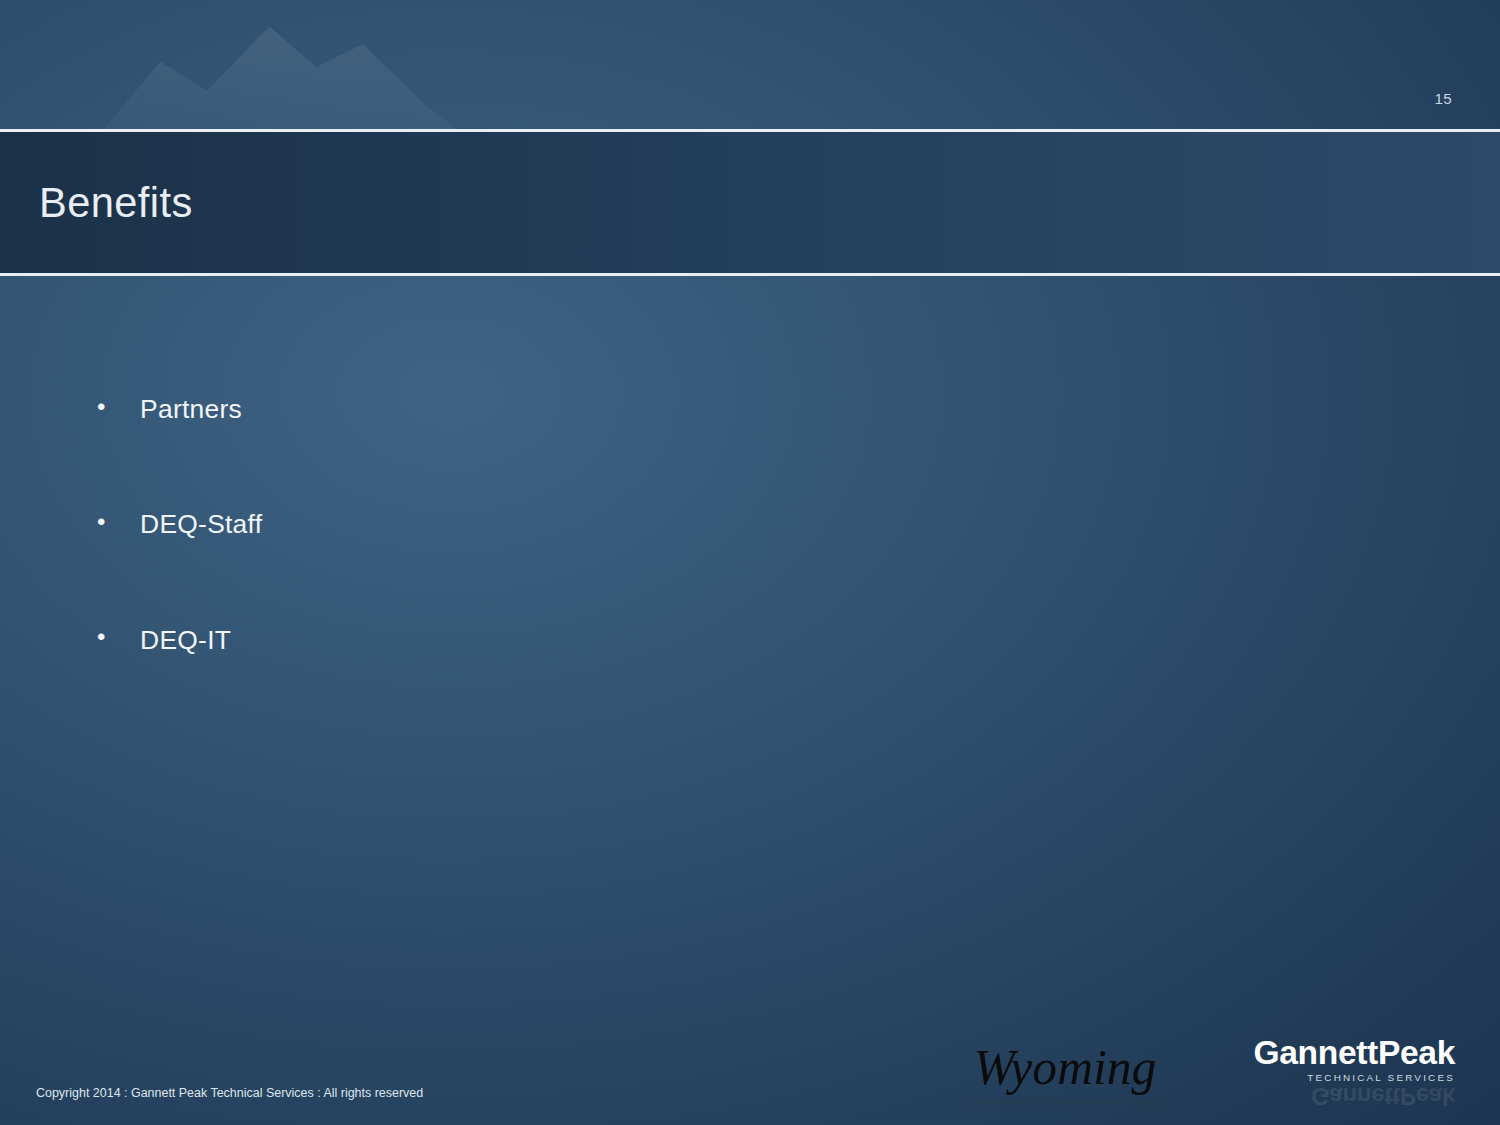15
Benefits
Partners
DEQ-Staff
DEQ-IT
Copyright 2014 : Gannett Peak Technical Services : All rights reserved
Wyoming Department of Environmental Quality
GannettPeak
TECHNICAL SERVICES GannettPeak